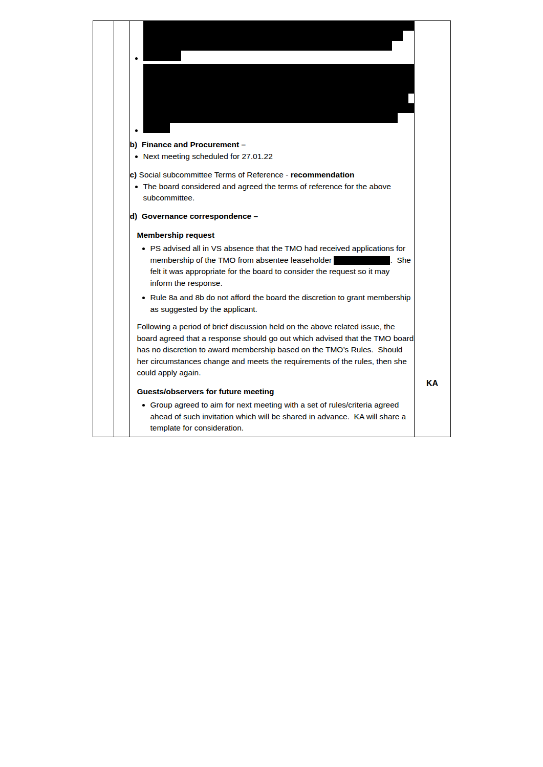| | | b) Finance and Procurement – Next meeting scheduled for 27.01.22 c) Social subcommittee Terms of Reference - recommendation The board considered and agreed the terms of reference for the above subcommittee. d) Governance correspondence – Membership request PS advised all in VS absence that the TMO had received applications for membership of the TMO from absentee leaseholder . She felt it was appropriate for the board to consider the request so it may inform the response. Rule 8a and 8b do not afford the board the discretion to grant membership as suggested by the applicant. Following a period of brief discussion held on the above related issue, the board agreed that a response should go out which advised that the TMO board has no discretion to award membership based on the TMO’s Rules. Should her circumstances change and meets the requirements of the rules, then she could apply again. Guests/observers for future meeting Group agreed to aim for next meeting with a set of rules/criteria agreed ahead of such invitation which will be shared in advance. KA will share a template for consideration. | KA |